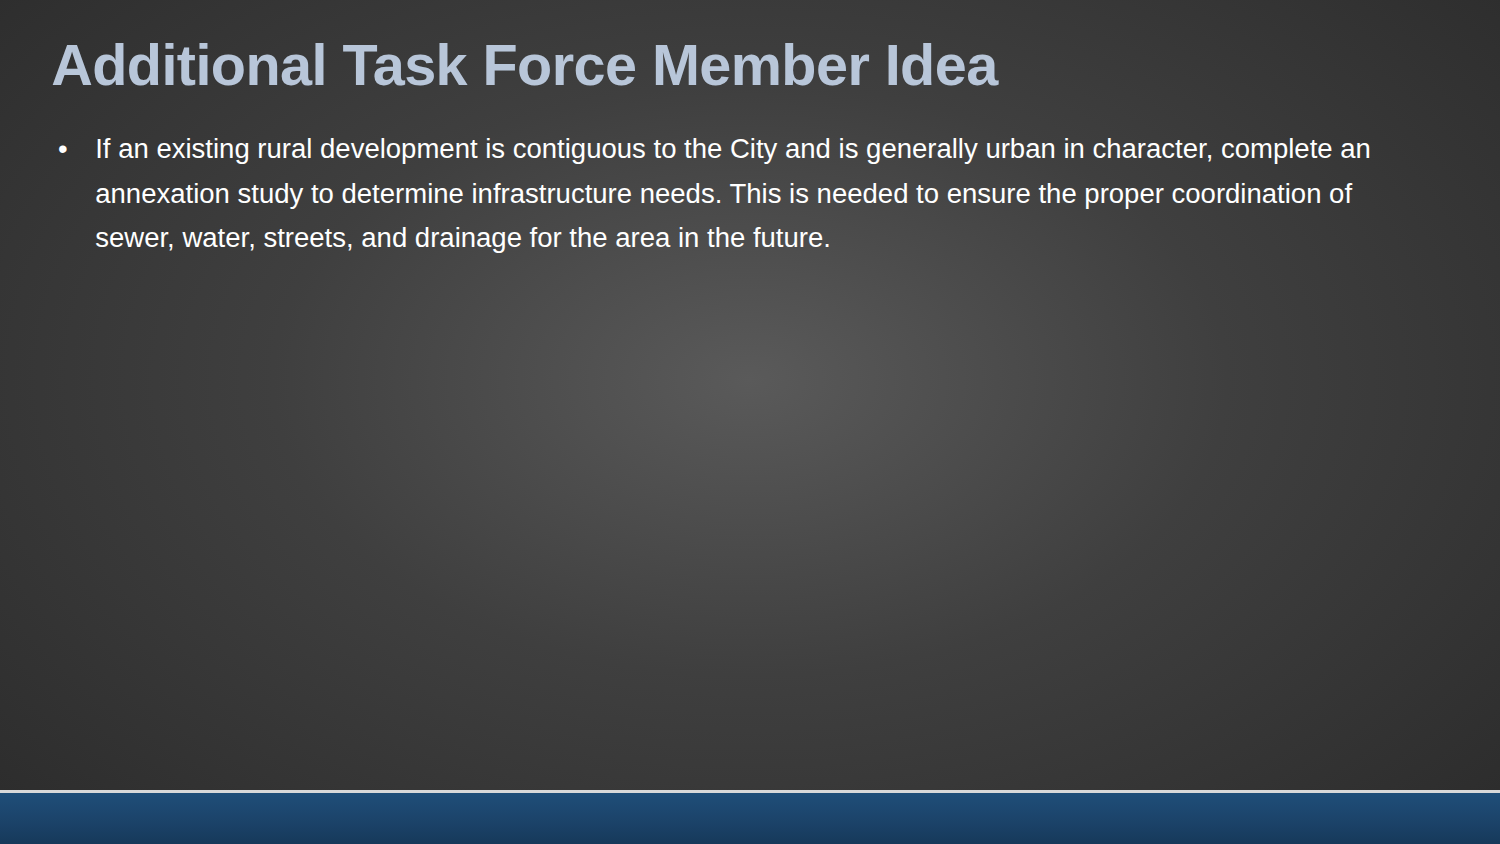Additional Task Force Member Idea
If an existing rural development is contiguous to the City and is generally urban in character, complete an annexation study to determine infrastructure needs. This is needed to ensure the proper coordination of sewer, water, streets, and drainage for the area in the future.